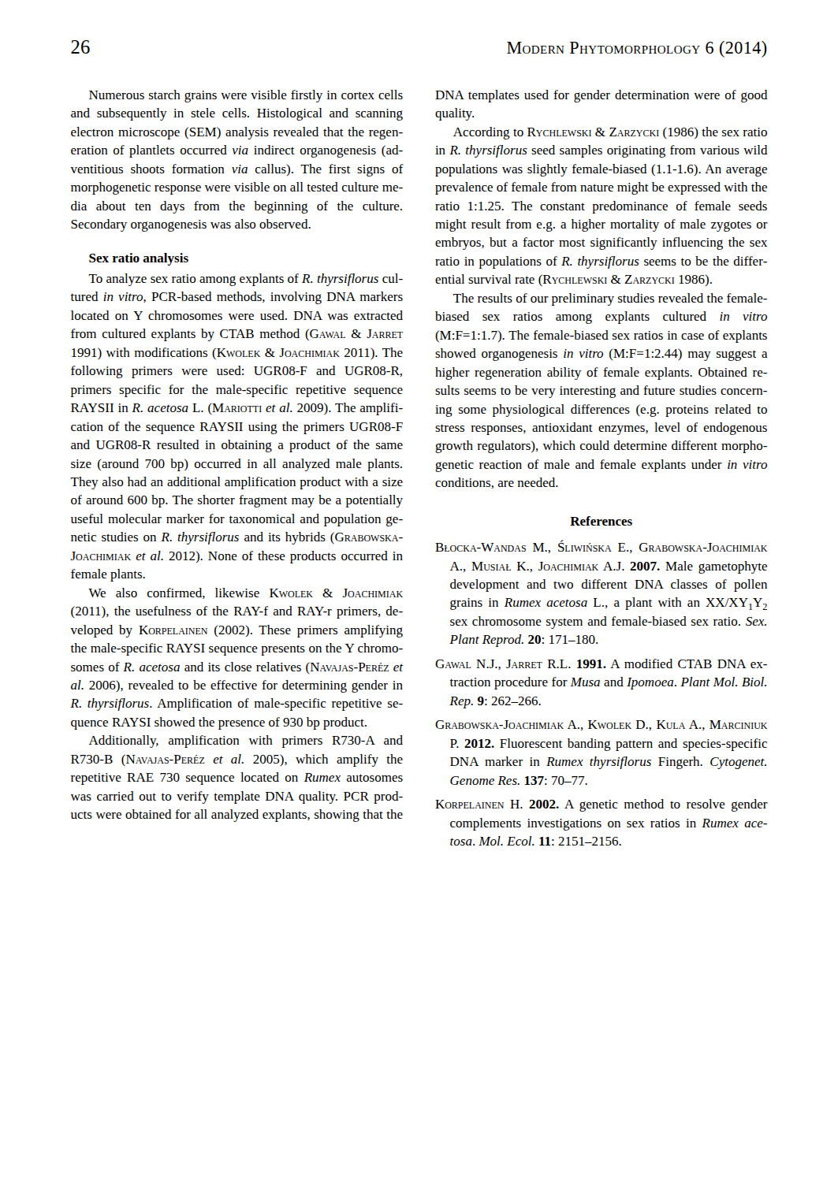26
Modern Phytomorphology 6 (2014)
Numerous starch grains were visible firstly in cortex cells and subsequently in stele cells. Histological and scanning electron microscope (SEM) analysis revealed that the regeneration of plantlets occurred via indirect organogenesis (adventitious shoots formation via callus). The first signs of morphogenetic response were visible on all tested culture media about ten days from the beginning of the culture. Secondary organogenesis was also observed.
Sex ratio analysis
To analyze sex ratio among explants of R. thyrsiflorus cultured in vitro, PCR-based methods, involving DNA markers located on Y chromosomes were used. DNA was extracted from cultured explants by CTAB method (Gawal & Jarret 1991) with modifications (Kwolek & Joachimiak 2011). The following primers were used: UGR08-F and UGR08-R, primers specific for the male-specific repetitive sequence RAYSII in R. acetosa L. (Mariotti et al. 2009). The amplification of the sequence RAYSII using the primers UGR08-F and UGR08-R resulted in obtaining a product of the same size (around 700 bp) occurred in all analyzed male plants. They also had an additional amplification product with a size of around 600 bp. The shorter fragment may be a potentially useful molecular marker for taxonomical and population genetic studies on R. thyrsiflorus and its hybrids (Grabowska-Joachimiak et al. 2012). None of these products occurred in female plants.
We also confirmed, likewise Kwolek & Joachimiak (2011), the usefulness of the RAY-f and RAY-r primers, developed by Korpelainen (2002). These primers amplifying the male-specific RAYSI sequence presents on the Y chromosomes of R. acetosa and its close relatives (Navajas-Peréz et al. 2006), revealed to be effective for determining gender in R. thyrsiflorus. Amplification of male-specific repetitive sequence RAYSI showed the presence of 930 bp product.
Additionally, amplification with primers R730-A and R730-B (Navajas-Peréz et al. 2005), which amplify the repetitive RAE 730 sequence located on Rumex autosomes was carried out to verify template DNA quality. PCR products were obtained for all analyzed explants, showing that the DNA templates used for gender determination were of good quality.
According to Rychlewski & Zarzycki (1986) the sex ratio in R. thyrsiflorus seed samples originating from various wild populations was slightly female-biased (1.1-1.6). An average prevalence of female from nature might be expressed with the ratio 1:1.25. The constant predominance of female seeds might result from e.g. a higher mortality of male zygotes or embryos, but a factor most significantly influencing the sex ratio in populations of R. thyrsiflorus seems to be the differential survival rate (Rychlewski & Zarzycki 1986).
The results of our preliminary studies revealed the female-biased sex ratios among explants cultured in vitro (M:F=1:1.7). The female-biased sex ratios in case of explants showed organogenesis in vitro (M:F=1:2.44) may suggest a higher regeneration ability of female explants. Obtained results seems to be very interesting and future studies concerning some physiological differences (e.g. proteins related to stress responses, antioxidant enzymes, level of endogenous growth regulators), which could determine different morphogenetic reaction of male and female explants under in vitro conditions, are needed.
References
Błocka-Wandas M., Śliwińska E., Grabowska-Joachimiak A., Musiał K., Joachimiak A.J. 2007. Male gametophyte development and two different DNA classes of pollen grains in Rumex acetosa L., a plant with an XX/XY1Y2 sex chromosome system and female-biased sex ratio. Sex. Plant Reprod. 20: 171–180.
Gawal N.J., Jarret R.L. 1991. A modified CTAB DNA extraction procedure for Musa and Ipomoea. Plant Mol. Biol. Rep. 9: 262–266.
Grabowska-Joachimiak A., Kwolek D., Kula A., Marciniuk P. 2012. Fluorescent banding pattern and species-specific DNA marker in Rumex thyrsiflorus Fingerh. Cytogenet. Genome Res. 137: 70–77.
Korpelainen H. 2002. A genetic method to resolve gender complements investigations on sex ratios in Rumex acetosa. Mol. Ecol. 11: 2151–2156.